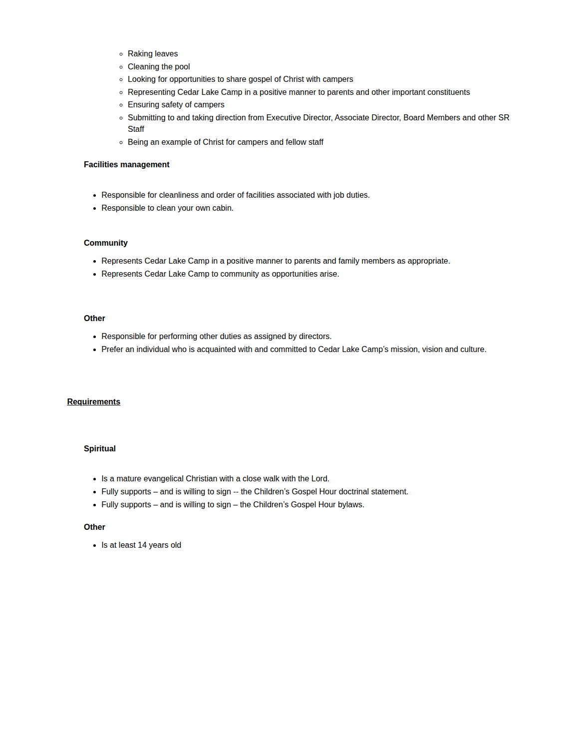Raking leaves
Cleaning the pool
Looking for opportunities to share gospel of Christ with campers
Representing Cedar Lake Camp in a positive manner to parents and other important constituents
Ensuring safety of campers
Submitting to and taking direction from Executive Director, Associate Director, Board Members and other SR Staff
Being an example of Christ for campers and fellow staff
Facilities management
Responsible for cleanliness and order of facilities associated with job duties.
Responsible to clean your own cabin.
Community
Represents Cedar Lake Camp in a positive manner to parents and family members as appropriate.
Represents Cedar Lake Camp to community as opportunities arise.
Other
Responsible for performing other duties as assigned by directors.
Prefer an individual who is acquainted with and committed to Cedar Lake Camp’s mission, vision and culture.
Requirements
Spiritual
Is a mature evangelical Christian with a close walk with the Lord.
Fully supports – and is willing to sign -- the Children’s Gospel Hour doctrinal statement.
Fully supports – and is willing to sign – the Children’s Gospel Hour bylaws.
Other
Is at least 14 years old